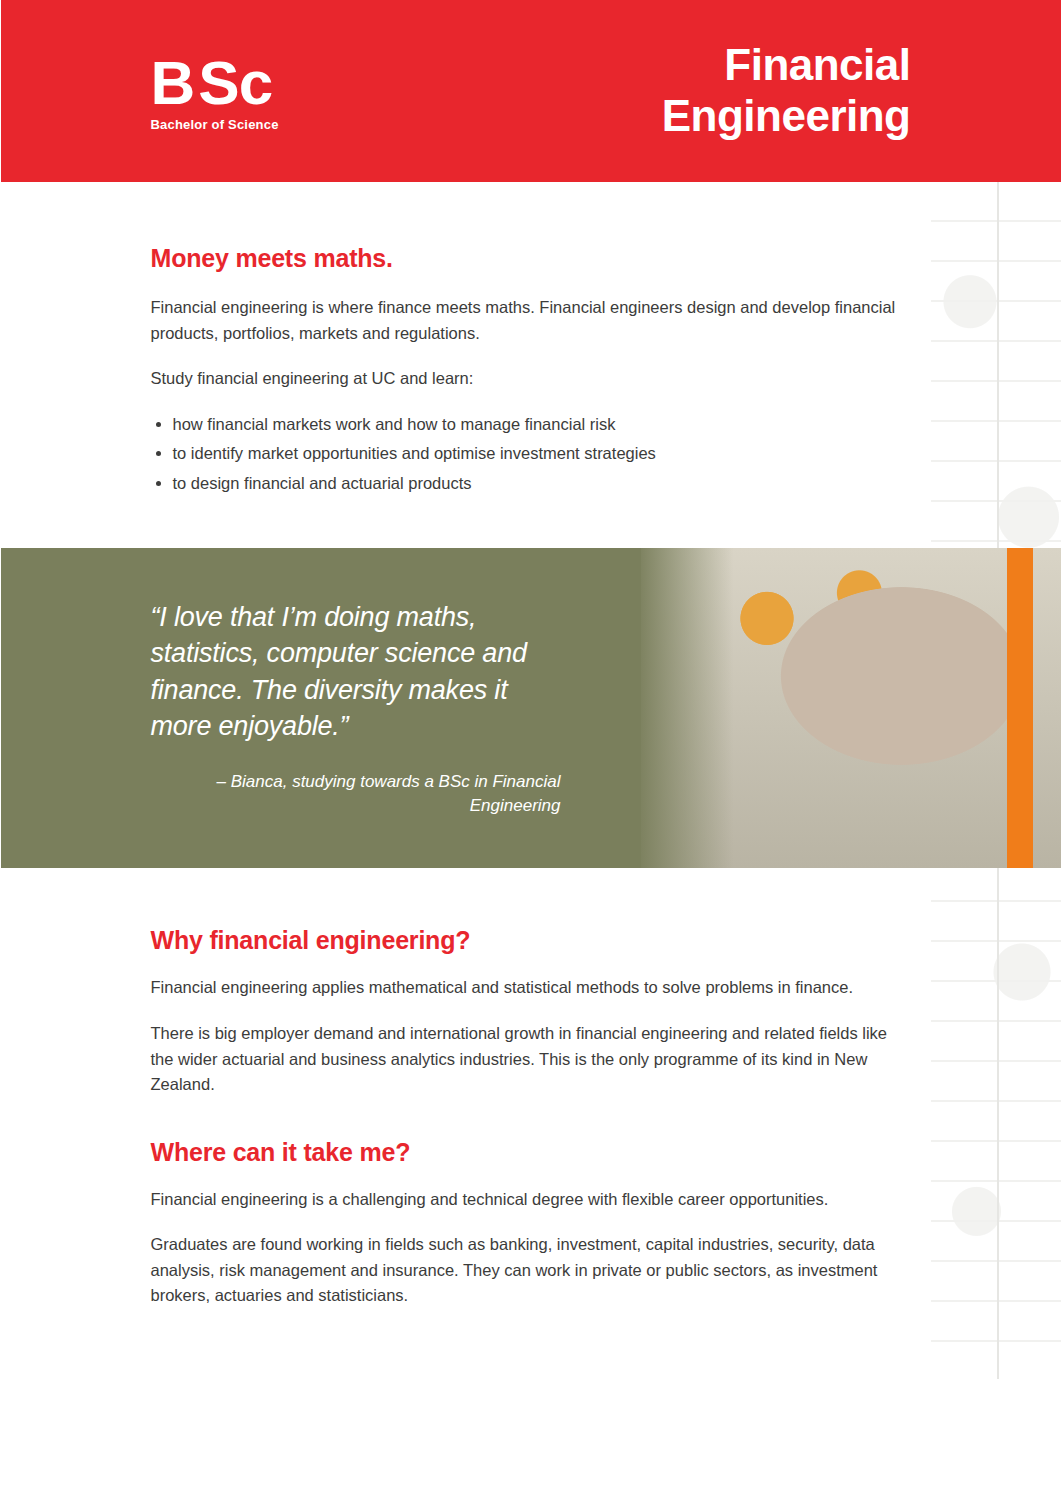B Sc Bachelor of Science
Financial
Engineering
Money meets maths.
Financial engineering is where finance meets maths. Financial engineers design and develop financial products, portfolios, markets and regulations.
Study financial engineering at UC and learn:
how financial markets work and how to manage financial risk
to identify market opportunities and optimise investment strategies
to design financial and actuarial products
“I love that I’m doing maths, statistics, computer science and finance. The diversity makes it more enjoyable.”
– Bianca, studying towards a BSc in Financial Engineering
Why financial engineering?
Financial engineering applies mathematical and statistical methods to solve problems in finance.
There is big employer demand and international growth in financial engineering and related fields like the wider actuarial and business analytics industries. This is the only programme of its kind in New Zealand.
Where can it take me?
Financial engineering is a challenging and technical degree with flexible career opportunities.
Graduates are found working in fields such as banking, investment, capital industries, security, data analysis, risk management and insurance. They can work in private or public sectors, as investment brokers, actuaries and statisticians.